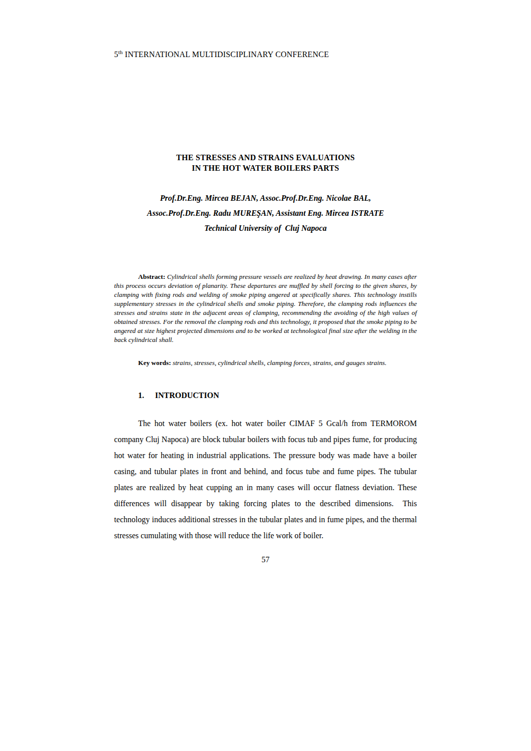5th INTERNATIONAL MULTIDISCIPLINARY CONFERENCE
THE STRESSES AND STRAINS EVALUATIONS
IN THE HOT WATER BOILERS PARTS
Prof.Dr.Eng. Mircea BEJAN, Assoc.Prof.Dr.Eng. Nicolae BAL,
Assoc.Prof.Dr.Eng. Radu MUREŞAN, Assistant Eng. Mircea ISTRATE
Technical University of Cluj Napoca
Abstract: Cylindrical shells forming pressure vessels are realized by heat drawing. In many cases after this process occurs deviation of planarity. These departures are muffled by shell forcing to the given shares, by clamping with fixing rods and welding of smoke piping angered at specifically shares. This technology instills supplementary stresses in the cylindrical shells and smoke piping. Therefore, the clamping rods influences the stresses and strains state in the adjacent areas of clamping, recommending the avoiding of the high values of obtained stresses. For the removal the clamping rods and this technology, it proposed that the smoke piping to be angered at size highest projected dimensions and to be worked at technological final size after the welding in the back cylindrical shall.
Key words: strains, stresses, cylindrical shells, clamping forces, strains, and gauges strains.
1. INTRODUCTION
The hot water boilers (ex. hot water boiler CIMAF 5 Gcal/h from TERMOROM company Cluj Napoca) are block tubular boilers with focus tub and pipes fume, for producing hot water for heating in industrial applications. The pressure body was made have a boiler casing, and tubular plates in front and behind, and focus tube and fume pipes. The tubular plates are realized by heat cupping an in many cases will occur flatness deviation. These differences will disappear by taking forcing plates to the described dimensions. This technology induces additional stresses in the tubular plates and in fume pipes, and the thermal stresses cumulating with those will reduce the life work of boiler.
57